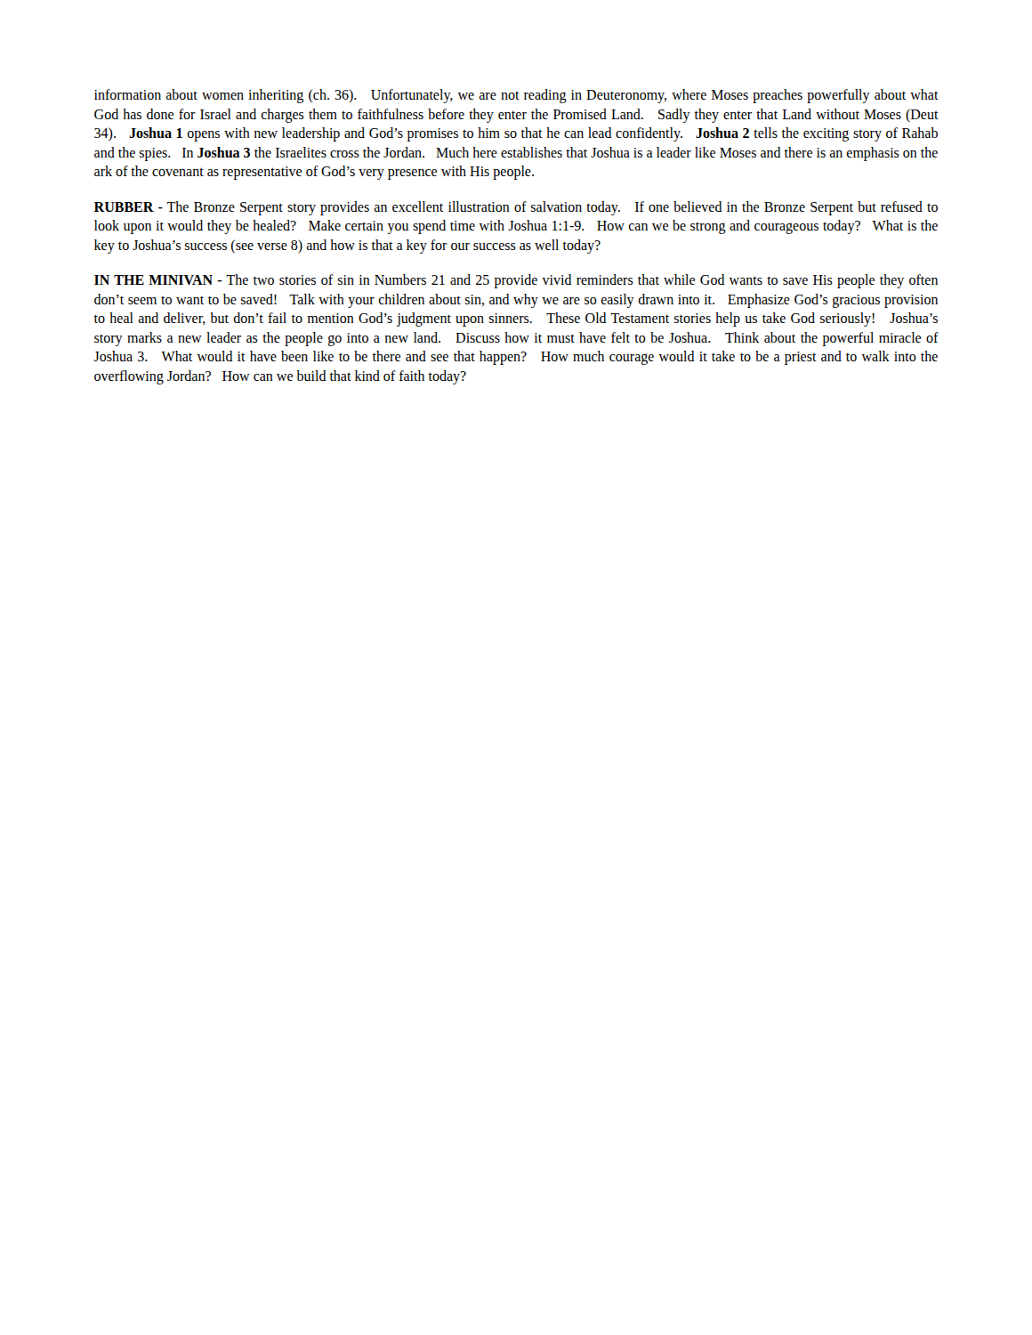information about women inheriting (ch. 36). Unfortunately, we are not reading in Deuteronomy, where Moses preaches powerfully about what God has done for Israel and charges them to faithfulness before they enter the Promised Land. Sadly they enter that Land without Moses (Deut 34). Joshua 1 opens with new leadership and God’s promises to him so that he can lead confidently. Joshua 2 tells the exciting story of Rahab and the spies. In Joshua 3 the Israelites cross the Jordan. Much here establishes that Joshua is a leader like Moses and there is an emphasis on the ark of the covenant as representative of God’s very presence with His people.
RUBBER - The Bronze Serpent story provides an excellent illustration of salvation today. If one believed in the Bronze Serpent but refused to look upon it would they be healed? Make certain you spend time with Joshua 1:1-9. How can we be strong and courageous today? What is the key to Joshua’s success (see verse 8) and how is that a key for our success as well today?
IN THE MINIVAN - The two stories of sin in Numbers 21 and 25 provide vivid reminders that while God wants to save His people they often don’t seem to want to be saved! Talk with your children about sin, and why we are so easily drawn into it. Emphasize God’s gracious provision to heal and deliver, but don’t fail to mention God’s judgment upon sinners. These Old Testament stories help us take God seriously! Joshua’s story marks a new leader as the people go into a new land. Discuss how it must have felt to be Joshua. Think about the powerful miracle of Joshua 3. What would it have been like to be there and see that happen? How much courage would it take to be a priest and to walk into the overflowing Jordan? How can we build that kind of faith today?